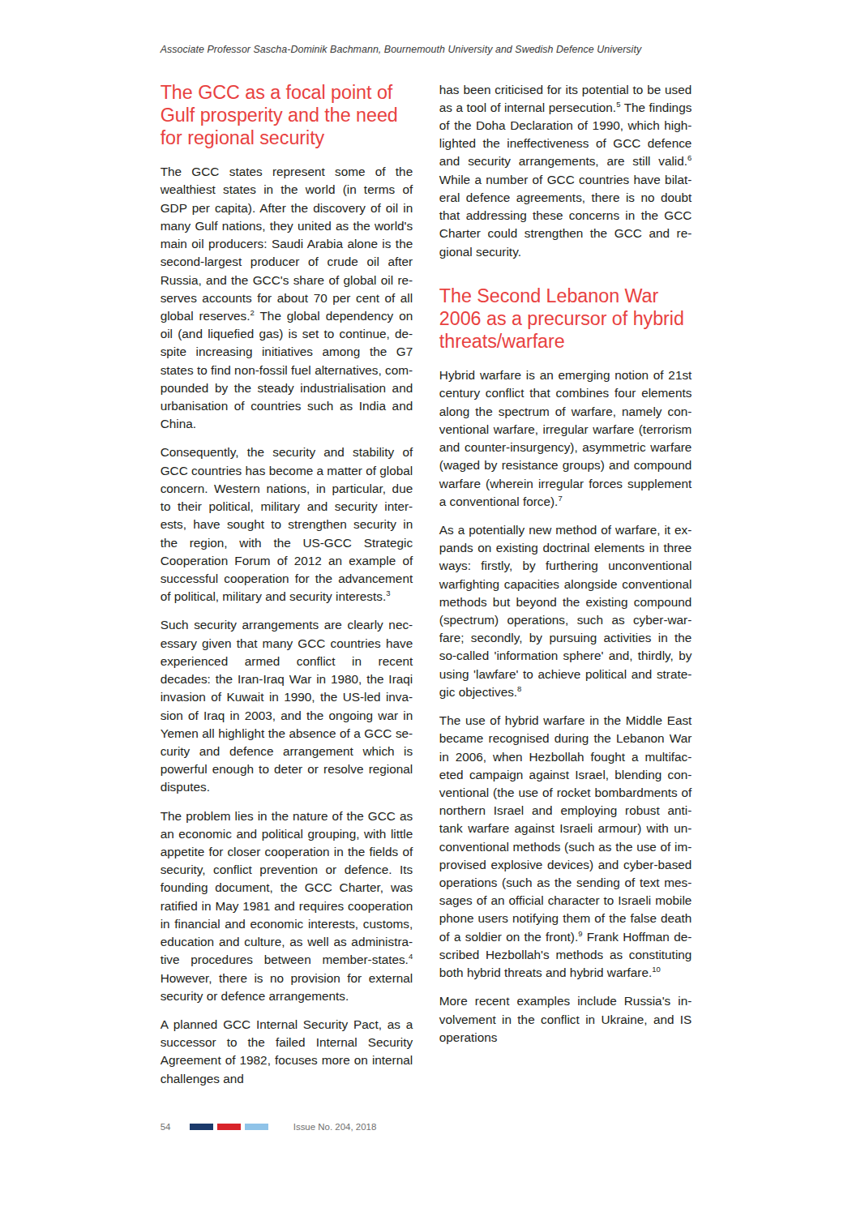Associate Professor Sascha-Dominik Bachmann, Bournemouth University and Swedish Defence University
The GCC as a focal point of Gulf prosperity and the need for regional security
The GCC states represent some of the wealthiest states in the world (in terms of GDP per capita). After the discovery of oil in many Gulf nations, they united as the world's main oil producers: Saudi Arabia alone is the second-largest producer of crude oil after Russia, and the GCC's share of global oil reserves accounts for about 70 per cent of all global reserves.2 The global dependency on oil (and liquefied gas) is set to continue, despite increasing initiatives among the G7 states to find non-fossil fuel alternatives, compounded by the steady industrialisation and urbanisation of countries such as India and China.
Consequently, the security and stability of GCC countries has become a matter of global concern. Western nations, in particular, due to their political, military and security interests, have sought to strengthen security in the region, with the US-GCC Strategic Cooperation Forum of 2012 an example of successful cooperation for the advancement of political, military and security interests.3
Such security arrangements are clearly necessary given that many GCC countries have experienced armed conflict in recent decades: the Iran-Iraq War in 1980, the Iraqi invasion of Kuwait in 1990, the US-led invasion of Iraq in 2003, and the ongoing war in Yemen all highlight the absence of a GCC security and defence arrangement which is powerful enough to deter or resolve regional disputes.
The problem lies in the nature of the GCC as an economic and political grouping, with little appetite for closer cooperation in the fields of security, conflict prevention or defence. Its founding document, the GCC Charter, was ratified in May 1981 and requires cooperation in financial and economic interests, customs, education and culture, as well as administrative procedures between member-states.4 However, there is no provision for external security or defence arrangements.
A planned GCC Internal Security Pact, as a successor to the failed Internal Security Agreement of 1982, focuses more on internal challenges and
has been criticised for its potential to be used as a tool of internal persecution.5 The findings of the Doha Declaration of 1990, which highlighted the ineffectiveness of GCC defence and security arrangements, are still valid.6 While a number of GCC countries have bilateral defence agreements, there is no doubt that addressing these concerns in the GCC Charter could strengthen the GCC and regional security.
The Second Lebanon War 2006 as a precursor of hybrid threats/warfare
Hybrid warfare is an emerging notion of 21st century conflict that combines four elements along the spectrum of warfare, namely conventional warfare, irregular warfare (terrorism and counter-insurgency), asymmetric warfare (waged by resistance groups) and compound warfare (wherein irregular forces supplement a conventional force).7
As a potentially new method of warfare, it expands on existing doctrinal elements in three ways: firstly, by furthering unconventional warfighting capacities alongside conventional methods but beyond the existing compound (spectrum) operations, such as cyber-warfare; secondly, by pursuing activities in the so-called 'information sphere' and, thirdly, by using 'lawfare' to achieve political and strategic objectives.8
The use of hybrid warfare in the Middle East became recognised during the Lebanon War in 2006, when Hezbollah fought a multifaceted campaign against Israel, blending conventional (the use of rocket bombardments of northern Israel and employing robust anti-tank warfare against Israeli armour) with unconventional methods (such as the use of improvised explosive devices) and cyber-based operations (such as the sending of text messages of an official character to Israeli mobile phone users notifying them of the false death of a soldier on the front).9 Frank Hoffman described Hezbollah's methods as constituting both hybrid threats and hybrid warfare.10
More recent examples include Russia's involvement in the conflict in Ukraine, and IS operations
54 Issue No. 204, 2018